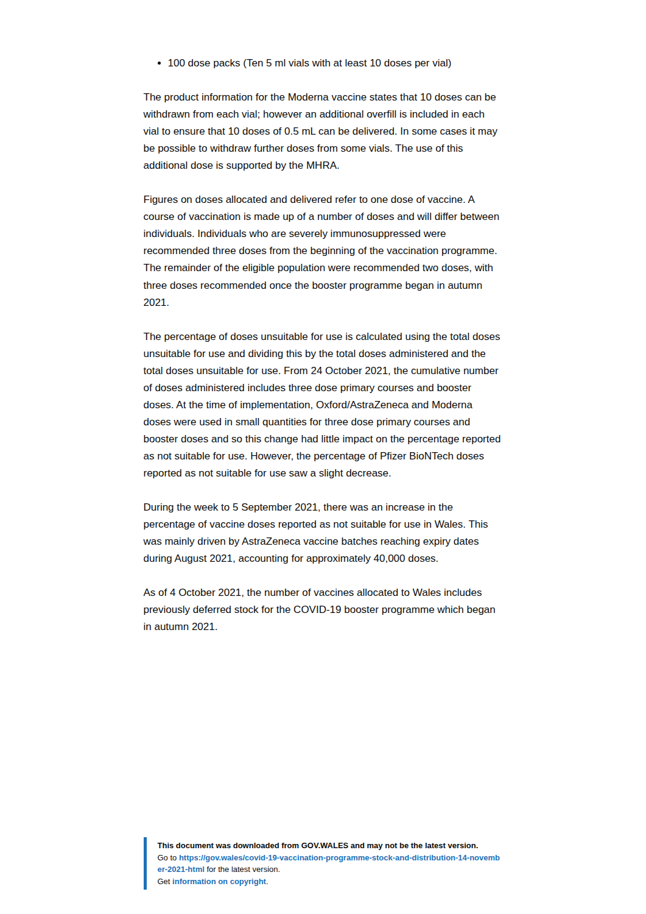100 dose packs (Ten 5 ml vials with at least 10 doses per vial)
The product information for the Moderna vaccine states that 10 doses can be withdrawn from each vial; however an additional overfill is included in each vial to ensure that 10 doses of 0.5 mL can be delivered. In some cases it may be possible to withdraw further doses from some vials. The use of this additional dose is supported by the MHRA.
Figures on doses allocated and delivered refer to one dose of vaccine. A course of vaccination is made up of a number of doses and will differ between individuals. Individuals who are severely immunosuppressed were recommended three doses from the beginning of the vaccination programme. The remainder of the eligible population were recommended two doses, with three doses recommended once the booster programme began in autumn 2021.
The percentage of doses unsuitable for use is calculated using the total doses unsuitable for use and dividing this by the total doses administered and the total doses unsuitable for use. From 24 October 2021, the cumulative number of doses administered includes three dose primary courses and booster doses. At the time of implementation, Oxford/AstraZeneca and Moderna doses were used in small quantities for three dose primary courses and booster doses and so this change had little impact on the percentage reported as not suitable for use. However, the percentage of Pfizer BioNTech doses reported as not suitable for use saw a slight decrease.
During the week to 5 September 2021, there was an increase in the percentage of vaccine doses reported as not suitable for use in Wales. This was mainly driven by AstraZeneca vaccine batches reaching expiry dates during August 2021, accounting for approximately 40,000 doses.
As of 4 October 2021, the number of vaccines allocated to Wales includes previously deferred stock for the COVID-19 booster programme which began in autumn 2021.
This document was downloaded from GOV.WALES and may not be the latest version.
Go to https://gov.wales/covid-19-vaccination-programme-stock-and-distribution-14-november-2021-html for the latest version.
Get information on copyright.